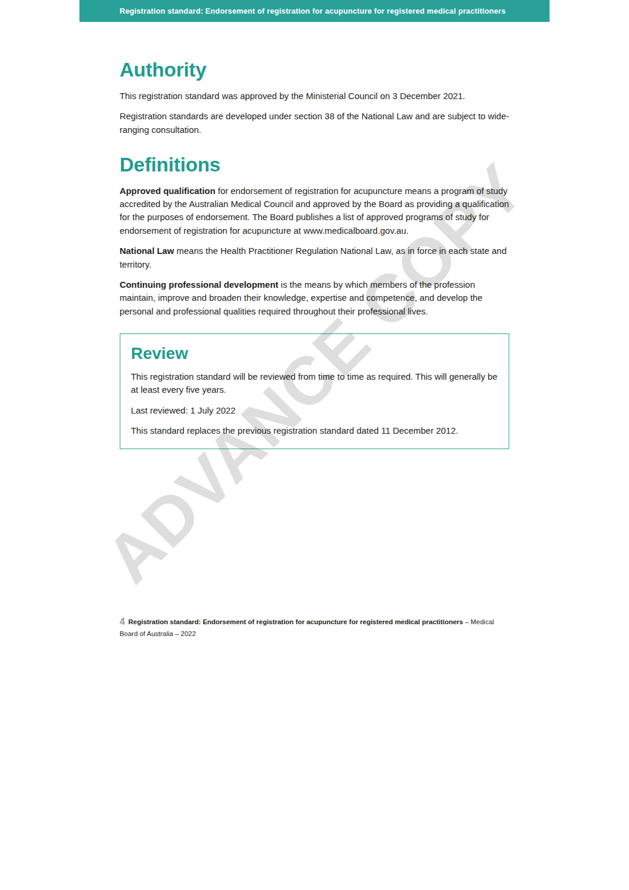Registration standard: Endorsement of registration for acupuncture for registered medical practitioners
ADVANCE COPY
Authority
This registration standard was approved by the Ministerial Council on 3 December 2021.
Registration standards are developed under section 38 of the National Law and are subject to wide-ranging consultation.
Definitions
Approved qualification for endorsement of registration for acupuncture means a program of study accredited by the Australian Medical Council and approved by the Board as providing a qualification for the purposes of endorsement. The Board publishes a list of approved programs of study for endorsement of registration for acupuncture at www.medicalboard.gov.au.
National Law means the Health Practitioner Regulation National Law, as in force in each state and territory.
Continuing professional development is the means by which members of the profession maintain, improve and broaden their knowledge, expertise and competence, and develop the personal and professional qualities required throughout their professional lives.
Review
This registration standard will be reviewed from time to time as required. This will generally be at least every five years.
Last reviewed: 1 July 2022
This standard replaces the previous registration standard dated 11 December 2012.
4 Registration standard: Endorsement of registration for acupuncture for registered medical practitioners – Medical Board of Australia – 2022